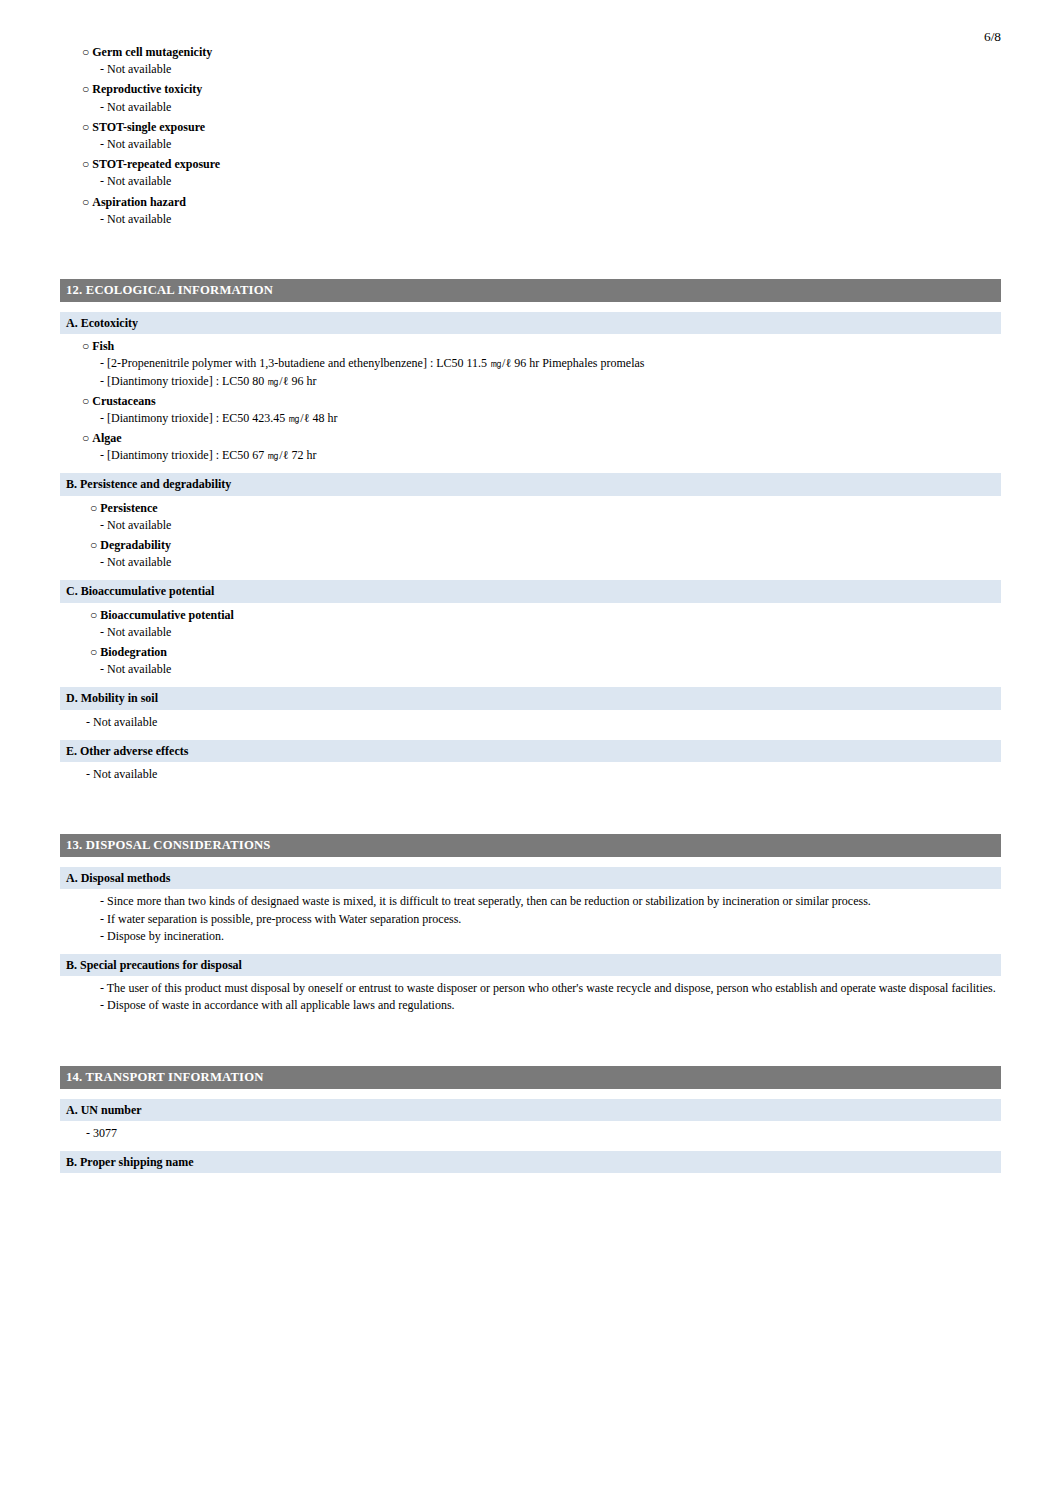6/8
○ Germ cell mutagenicity
- Not available
○ Reproductive toxicity
- Not available
○ STOT-single exposure
- Not available
○ STOT-repeated exposure
- Not available
○ Aspiration hazard
- Not available
12. ECOLOGICAL INFORMATION
A. Ecotoxicity
○ Fish
- [2-Propenenitrile polymer with 1,3-butadiene and ethenylbenzene] : LC50 11.5 ㎎/ℓ 96 hr Pimephales promelas
- [Diantimony trioxide] : LC50 80 ㎎/ℓ 96 hr
○ Crustaceans
- [Diantimony trioxide] : EC50 423.45 ㎎/ℓ 48 hr
○ Algae
- [Diantimony trioxide] : EC50 67 ㎎/ℓ 72 hr
B. Persistence and degradability
○ Persistence
- Not available
○ Degradability
- Not available
C. Bioaccumulative potential
○ Bioaccumulative potential
- Not available
○ Biodegration
- Not available
D. Mobility in soil
- Not available
E. Other adverse effects
- Not available
13. DISPOSAL CONSIDERATIONS
A. Disposal methods
- Since more than two kinds of designaed waste is mixed, it is difficult to treat seperatly, then can be reduction or stabilization by incineration or similar process.
- If water separation is possible, pre-process with Water separation process.
- Dispose by incineration.
B. Special precautions for disposal
- The user of this product must disposal by oneself or entrust to waste disposer or person who other's waste recycle and dispose, person who establish and operate waste disposal facilities.
- Dispose of waste in accordance with all applicable laws and regulations.
14. TRANSPORT INFORMATION
A. UN number
- 3077
B. Proper shipping name